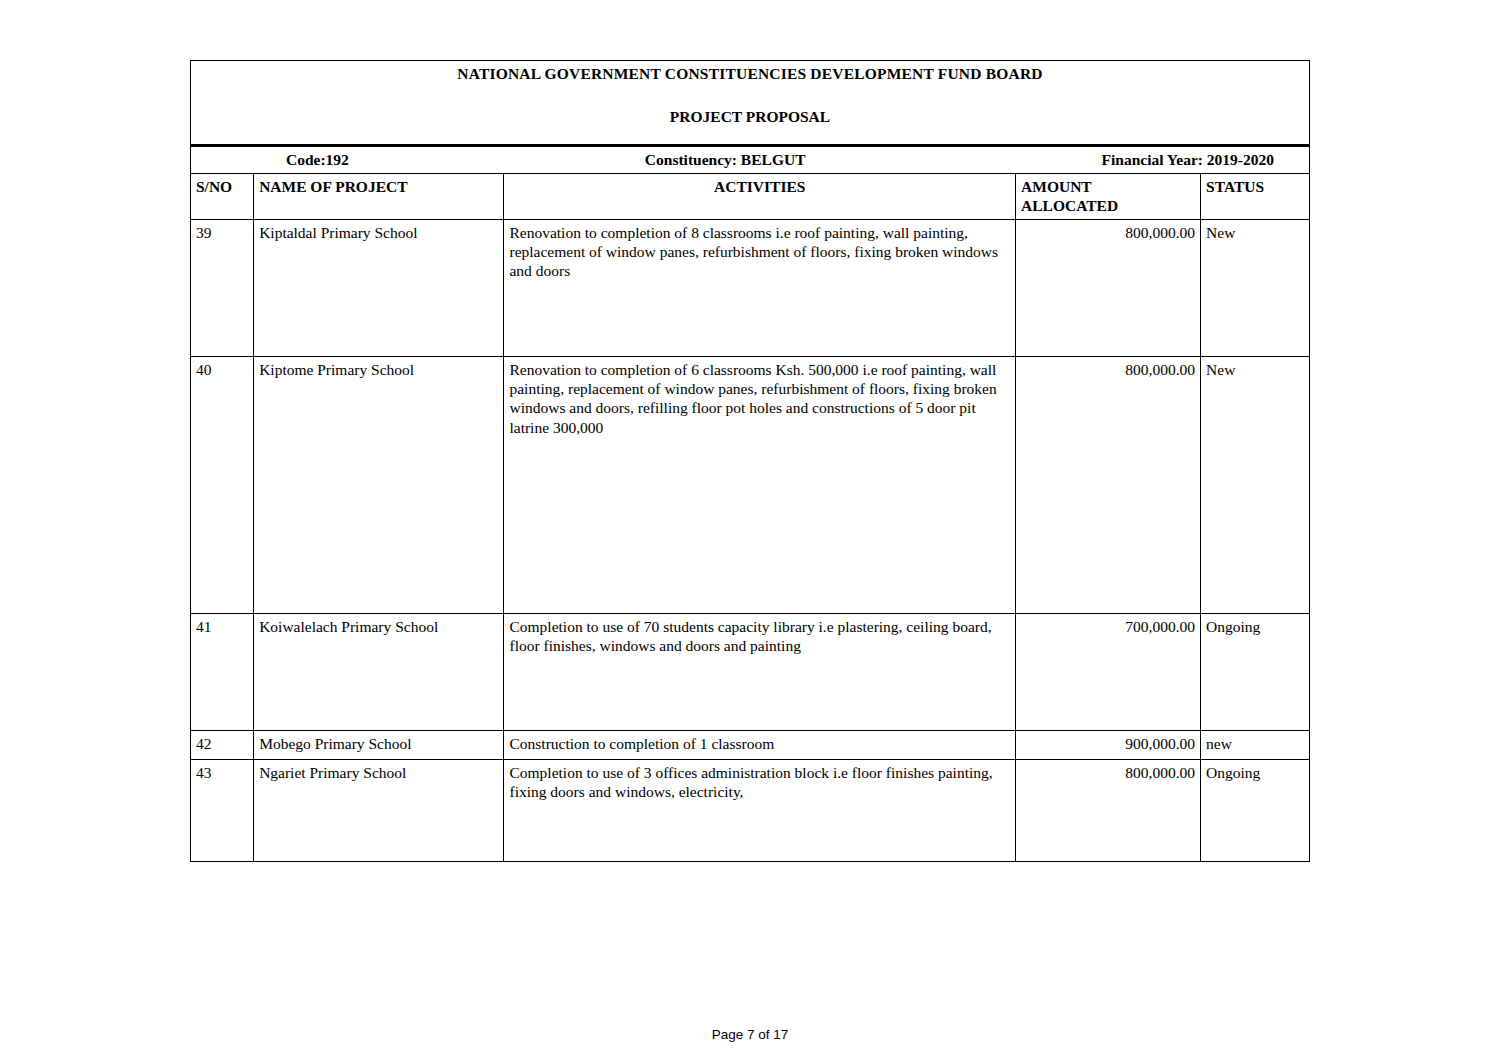| NATIONAL GOVERNMENT CONSTITUENCIES DEVELOPMENT FUND BOARD |
| PROJECT PROPOSAL |
| Code:192 Constituency: BELGUT Financial Year: 2019-2020 |
| S/NO | NAME OF PROJECT | ACTIVITIES | AMOUNT ALLOCATED | STATUS |
| 39 | Kiptaldal Primary School | Renovation to completion of 8 classrooms i.e roof painting, wall painting, replacement of window panes, refurbishment of floors, fixing broken windows and doors | 800,000.00 | New |
| 40 | Kiptome Primary School | Renovation to completion of 6 classrooms Ksh. 500,000 i.e roof painting, wall painting, replacement of window panes, refurbishment of floors, fixing broken windows and doors, refilling floor pot holes and constructions of 5 door pit latrine 300,000 | 800,000.00 | New |
| 41 | Koiwalelach Primary School | Completion to use of 70 students capacity library i.e plastering, ceiling board, floor finishes, windows and doors and painting | 700,000.00 | Ongoing |
| 42 | Mobego Primary School | Construction to completion of 1 classroom | 900,000.00 | new |
| 43 | Ngariet Primary School | Completion to use of 3 offices administration block i.e floor finishes painting, fixing doors and windows, electricity, | 800,000.00 | Ongoing |
Page 7 of 17